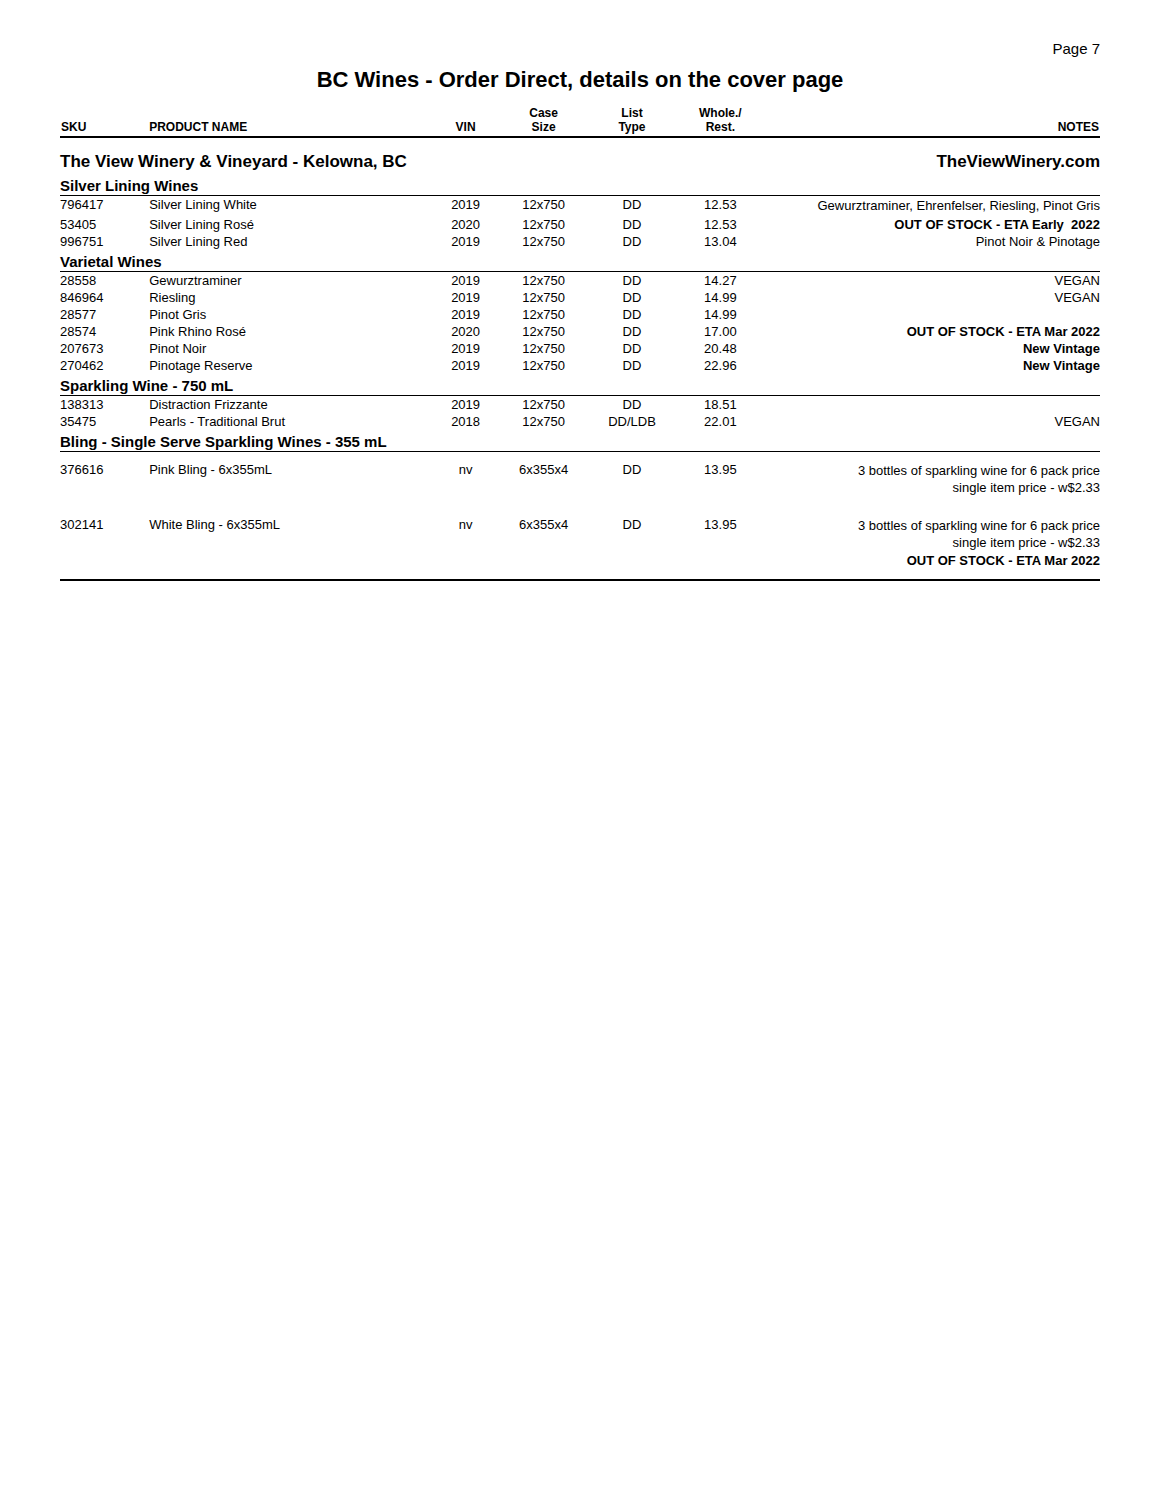Page 7
BC Wines - Order Direct, details on the cover page
| SKU | PRODUCT NAME | VIN | Case Size | List Type | Whole./ Rest. | NOTES |
| --- | --- | --- | --- | --- | --- | --- |
| The View Winery & Vineyard - Kelowna, BC | TheViewWinery.com |
| Silver Lining Wines |
| 796417 | Silver Lining White | 2019 | 12x750 | DD | 12.53 | Gewurztraminer, Ehrenfelser, Riesling, Pinot Gris |
| 53405 | Silver Lining Rosé | 2020 | 12x750 | DD | 12.53 | OUT OF STOCK - ETA Early 2022 |
| 996751 | Silver Lining Red | 2019 | 12x750 | DD | 13.04 | Pinot Noir & Pinotage |
| Varietal Wines |
| 28558 | Gewurztraminer | 2019 | 12x750 | DD | 14.27 | VEGAN |
| 846964 | Riesling | 2019 | 12x750 | DD | 14.99 | VEGAN |
| 28577 | Pinot Gris | 2019 | 12x750 | DD | 14.99 | |
| 28574 | Pink Rhino Rosé | 2020 | 12x750 | DD | 17.00 | OUT OF STOCK - ETA Mar 2022 |
| 207673 | Pinot Noir | 2019 | 12x750 | DD | 20.48 | New Vintage |
| 270462 | Pinotage Reserve | 2019 | 12x750 | DD | 22.96 | New Vintage |
| Sparkling Wine - 750 mL |
| 138313 | Distraction Frizzante | 2019 | 12x750 | DD | 18.51 | |
| 35475 | Pearls - Traditional Brut | 2018 | 12x750 | DD/LDB | 22.01 | VEGAN |
| Bling - Single Serve Sparkling Wines - 355 mL |
| 376616 | Pink Bling - 6x355mL | nv | 6x355x4 | DD | 13.95 | 3 bottles of sparkling wine for 6 pack price single item price - w$2.33 |
| 302141 | White Bling - 6x355mL | nv | 6x355x4 | DD | 13.95 | 3 bottles of sparkling wine for 6 pack price single item price - w$2.33 OUT OF STOCK - ETA Mar 2022 |